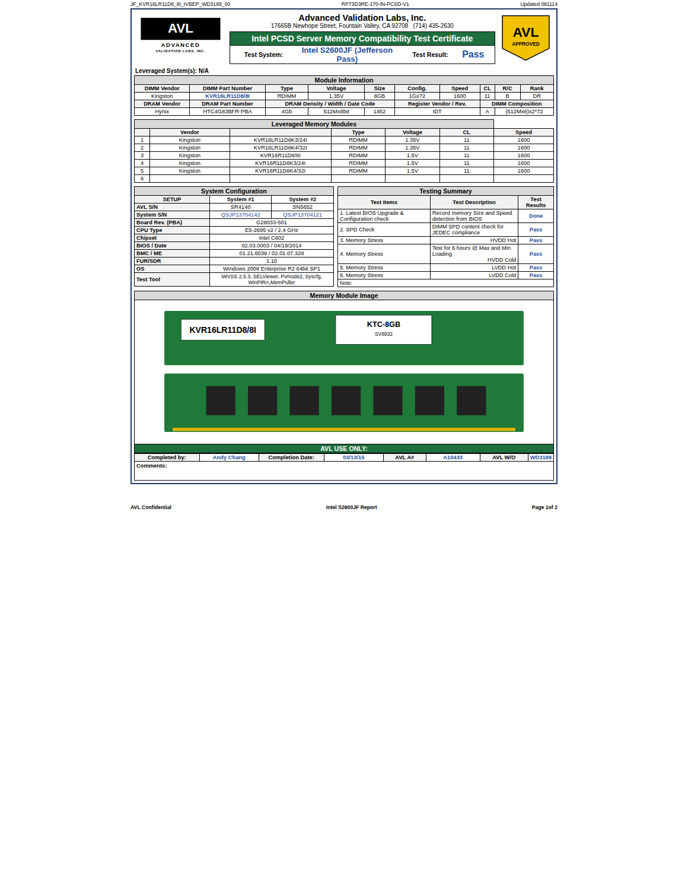JF_KVR16LR11D8_8I_IVBEP_WD3189_00
RP73D3RE-170-IN-PCSD-V1
Updated 081114
Advanced Validation Labs, Inc.
17665B Newhope Street, Fountain Valley, CA 92708 (714) 435-2630
Intel PCSD Server Memory Compatibility Test Certificate
Test System:
Intel S2600JF (Jefferson Pass)
Test Result:
Pass
Leveraged System(s): N/A
| Module Information |
| DIMM Vendor | DIMM Part Number | Type | Voltage | Size | Config. | Speed | CL | R/C | Rank |
| Kingston | KVR16LR11D8/8I | RDIMM | 1.35V | 8GB | 1Gx72 | 1600 | 11 | B | DR |
| DRAM Vendor | DRAM Part Number | DRAM Density / Width / Date Code | Register Vendor / Rev. | DIMM Composition |
| Hynix | HTC4G83BFR-PBA | 4Gb | 512Mx8bit | 1452 | IDT | A | (512Mx8)x2*72 |
| Leveraged Memory Modules |
| | Vendor | | Type | Voltage | CL | Speed |
| 1 | Kingston | KVR16LR11D8K3/24I | RDIMM | 1.35V | 11 | 1600 |
| 2 | Kingston | KVR16LR11D8K4/32I | RDIMM | 1.35V | 11 | 1600 |
| 3 | Kingston | KVR16R11D8/8I | RDIMM | 1.5V | 11 | 1600 |
| 4 | Kingston | KVR16R11D8K3/24I | RDIMM | 1.5V | 11 | 1600 |
| 5 | Kingston | KVR16R11D8K4/32I | RDIMM | 1.5V | 11 | 1600 |
| 6 | | | | | | |
| System Configuration |
| --- |
| SETUP | System #1 | System #2 |
| AVL S/N | SR4140 | SN5652 |
| System S/N | QSJP13704142 | QSJP13704121 |
| Board Rev. (PBA) | G28033-501 |
| CPU Type | E5-2695 v2 / 2.4 GHz |
| Chipset | Intel C602 |
| BIOS / Date | 02.03.0003 / 04/19/2014 |
| BMC / ME | 01.21.6038 / 02.01.07.328 |
| FUR/SDR | 1.10 |
| OS | Windows 2008 Enterprise R2 64bit SP1 |
| Test Tool | iWVSS 2.5.3, SELViewer, Pvmode2, Syscfg, WinPIRA,MemPuller |
| Testing Summary |
| --- |
| Test Items | Test Description | Test Results |
| 1. Latest BIOS Upgrade & Configuration check | Record memory Size and Speed detection from BIOS | Done |
| 2. SPD Check | DIMM SPD content check for JEDEC compliance | Pass |
| 3. Memory Stress | HVDD Hot | Pass |
| 4. Memory Stress | Test for 6 hours @ Max and Min Loading HVDD Cold | Pass |
| 5. Memory Stress | LVDD Hot | Pass |
| 6. Memory Stress | LVDD Cold | Pass |
Note:
Memory Module Image
AVL USE ONLY:
| Completed by: | Andy Chang | Completion Date: | 03/13/15 | AVL A# | A10433 | AVL W/O | WD3189 |
Comments:
AVL Confidential
Intel S2600JF Report
Page 1of 2